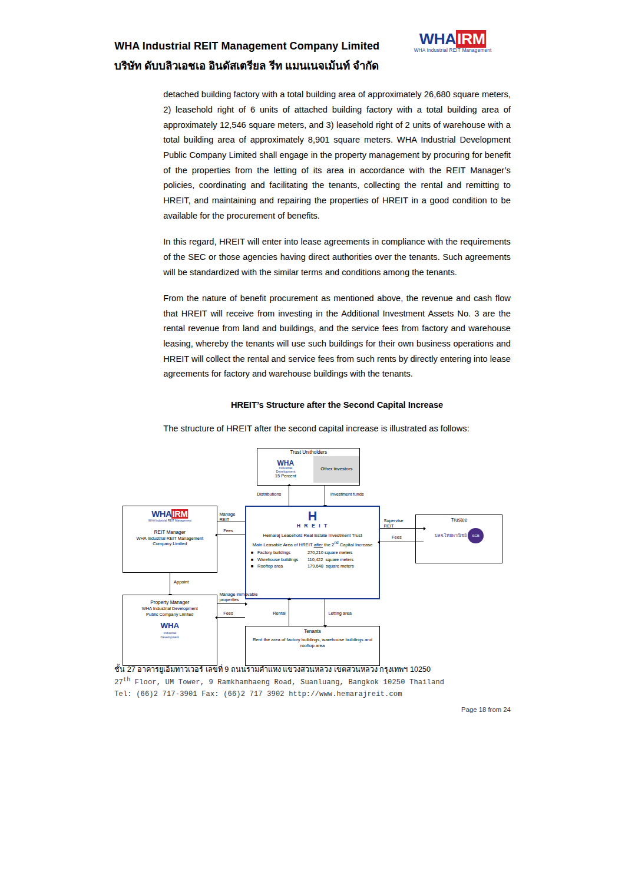WHA Industrial REIT Management Company Limited
บริษัท ดับบลิวเอชเอ อินดัสเตรียล รีท แมนเนจเม้นท์ จำกัด
WHA IRM
WHA Industrial REIT Management
detached building factory with a total building area of approximately 26,680 square meters, 2) leasehold right of 6 units of attached building factory with a total building area of approximately 12,546 square meters, and 3) leasehold right of 2 units of warehouse with a total building area of approximately 8,901 square meters. WHA Industrial Development Public Company Limited shall engage in the property management by procuring for benefit of the properties from the letting of its area in accordance with the REIT Manager’s policies, coordinating and facilitating the tenants, collecting the rental and remitting to HREIT, and maintaining and repairing the properties of HREIT in a good condition to be available for the procurement of benefits.
In this regard, HREIT will enter into lease agreements in compliance with the requirements of the SEC or those agencies having direct authorities over the tenants. Such agreements will be standardized with the similar terms and conditions among the tenants.
From the nature of benefit procurement as mentioned above, the revenue and cash flow that HREIT will receive from investing in the Additional Investment Assets No. 3 are the rental revenue from land and buildings, and the service fees from factory and warehouse leasing, whereby the tenants will use such buildings for their own business operations and HREIT will collect the rental and service fees from such rents by directly entering into lease agreements for factory and warehouse buildings with the tenants.
HREIT’s Structure after the Second Capital Increase
The structure of HREIT after the second capital increase is illustrated as follows:
Trust Unitholders
WHAIndustrial
Development
15 Percent
Other investors
Distributions
Investment funds
WHA IRM
WHA Industrial REIT Management
REIT Manager
WHA Industrial REIT Management
Company Limited
Manage
REIT
Fees
H
H R E I T
Hemaraj Leasehold Real Estate Investment Trust
Main Leasable Area of HREIT after the 2nd Capital Increase
■Factory buildings 270,210 square meters
■Warehouse buildings 110,422 square meters
■Rooftop area 179,648 square meters
Trustee
บลจ.ไทยพาณิชย์ SCB
Supervise
REIT
Fees
Appoint
Property Manager
WHA Industrial Development
Public Company Limited
WHAIndustrial
Development
Manage immovable
properties
Fees
Tenants
Rent the area of factory buildings, warehouse buildings and rooftop area
Rental
Letting area
ชั้น 27 อาคารยูเอ็มทาวเวอร์ เลขที่ 9 ถนนรามคำแหง แขวงสวนหลวง เขตสวนหลวง กรุงเทพฯ 10250
27th Floor, UM Tower, 9 Ramkhamhaeng Road, Suanluang, Bangkok 10250 Thailand
Tel: (66)2 717-3901 Fax: (66)2 717 3902 http://www.hemarajreit.com
Page 18 from 24